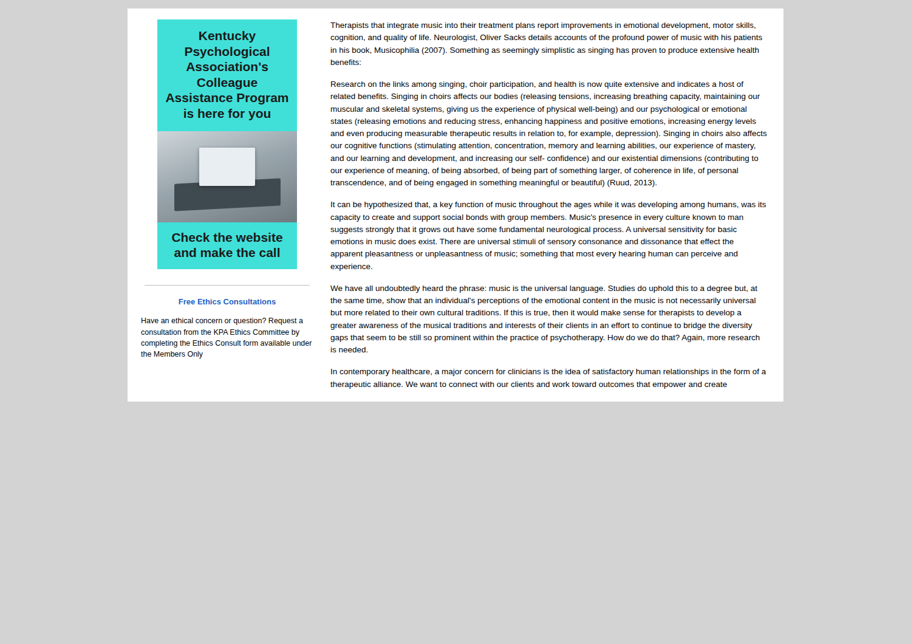| Kentucky Psychological Association's Colleague Assistance Program is here for you Check the website and make the call Free Ethics Consultations Have an ethical concern or question? Request a consultation from the KPA Ethics Committee by completing the Ethics Consult form available under the Members Only | Therapists that integrate music into their treatment plans report improvements in emotional development, motor skills, cognition, and quality of life. Neurologist, Oliver Sacks details accounts of the profound power of music with his patients in his book, Musicophilia (2007). Something as seemingly simplistic as singing has proven to produce extensive health benefits: Research on the links among singing, choir participation, and health is now quite extensive and indicates a host of related benefits. Singing in choirs affects our bodies (releasing tensions, increasing breathing capacity, maintaining our muscular and skeletal systems, giving us the experience of physical well-being) and our psychological or emotional states (releasing emotions and reducing stress, enhancing happiness and positive emotions, increasing energy levels and even producing measurable therapeutic results in relation to, for example, depression). Singing in choirs also affects our cognitive functions (stimulating attention, concentration, memory and learning abilities, our experience of mastery, and our learning and development, and increasing our self- confidence) and our existential dimensions (contributing to our experience of meaning, of being absorbed, of being part of something larger, of coherence in life, of personal transcendence, and of being engaged in something meaningful or beautiful) (Ruud, 2013). It can be hypothesized that, a key function of music throughout the ages while it was developing among humans, was its capacity to create and support social bonds with group members. Music's presence in every culture known to man suggests strongly that it grows out have some fundamental neurological process. A universal sensitivity for basic emotions in music does exist. There are universal stimuli of sensory consonance and dissonance that effect the apparent pleasantness or unpleasantness of music; something that most every hearing human can perceive and experience. We have all undoubtedly heard the phrase: music is the universal language. Studies do uphold this to a degree but, at the same time, show that an individual's perceptions of the emotional content in the music is not necessarily universal but more related to their own cultural traditions. If this is true, then it would make sense for therapists to develop a greater awareness of the musical traditions and interests of their clients in an effort to continue to bridge the diversity gaps that seem to be still so prominent within the practice of psychotherapy. How do we do that? Again, more research is needed. In contemporary healthcare, a major concern for clinicians is the idea of satisfactory human relationships in the form of a therapeutic alliance. We want to connect with our clients and work toward outcomes that empower and create |